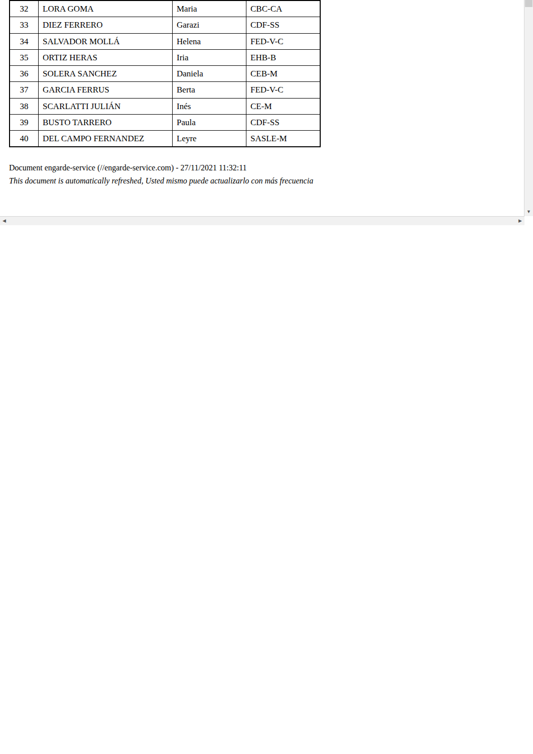| 32 | LORA GOMA | Maria | CBC-CA |
| 33 | DIEZ FERRERO | Garazi | CDF-SS |
| 34 | SALVADOR MOLLÁ | Helena | FED-V-C |
| 35 | ORTIZ HERAS | Iria | EHB-B |
| 36 | SOLERA SANCHEZ | Daniela | CEB-M |
| 37 | GARCIA FERRUS | Berta | FED-V-C |
| 38 | SCARLATTI JULIÁN | Inés | CE-M |
| 39 | BUSTO TARRERO | Paula | CDF-SS |
| 40 | DEL CAMPO FERNANDEZ | Leyre | SASLE-M |
Document engarde-service (//engarde-service.com) - 27/11/2021 11:32:11
This document is automatically refreshed, Usted mismo puede actualizarlo con más frecuencia
▼
◀
▶